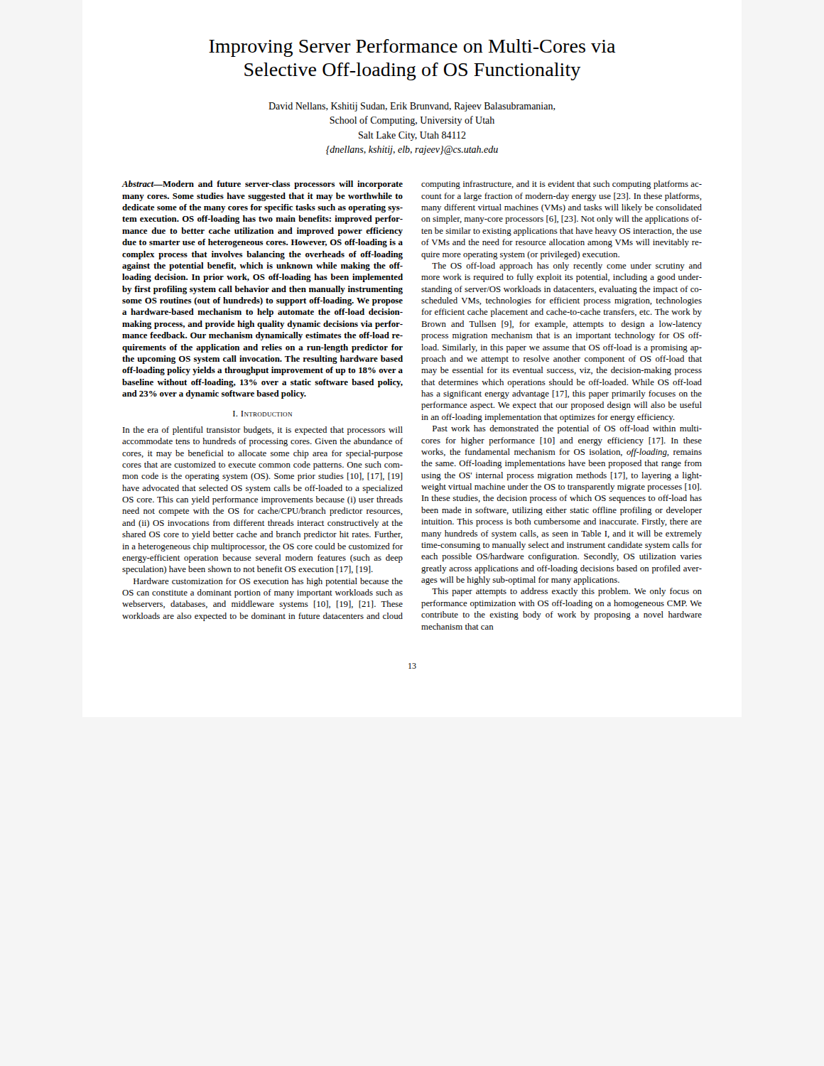Improving Server Performance on Multi-Cores via
Selective Off-loading of OS Functionality
David Nellans, Kshitij Sudan, Erik Brunvand, Rajeev Balasubramanian,
School of Computing, University of Utah
Salt Lake City, Utah 84112
{dnellans, kshitij, elb, rajeev}@cs.utah.edu
Abstract—Modern and future server-class processors will incorporate many cores. Some studies have suggested that it may be worthwhile to dedicate some of the many cores for specific tasks such as operating system execution. OS off-loading has two main benefits: improved performance due to better cache utilization and improved power efficiency due to smarter use of heterogeneous cores. However, OS off-loading is a complex process that involves balancing the overheads of off-loading against the potential benefit, which is unknown while making the off-loading decision. In prior work, OS off-loading has been implemented by first profiling system call behavior and then manually instrumenting some OS routines (out of hundreds) to support off-loading. We propose a hardware-based mechanism to help automate the off-load decision-making process, and provide high quality dynamic decisions via performance feedback. Our mechanism dynamically estimates the off-load requirements of the application and relies on a run-length predictor for the upcoming OS system call invocation. The resulting hardware based off-loading policy yields a throughput improvement of up to 18% over a baseline without off-loading, 13% over a static software based policy, and 23% over a dynamic software based policy.
I. Introduction
In the era of plentiful transistor budgets, it is expected that processors will accommodate tens to hundreds of processing cores. Given the abundance of cores, it may be beneficial to allocate some chip area for special-purpose cores that are customized to execute common code patterns. One such common code is the operating system (OS). Some prior studies [10], [17], [19] have advocated that selected OS system calls be off-loaded to a specialized OS core. This can yield performance improvements because (i) user threads need not compete with the OS for cache/CPU/branch predictor resources, and (ii) OS invocations from different threads interact constructively at the shared OS core to yield better cache and branch predictor hit rates. Further, in a heterogeneous chip multiprocessor, the OS core could be customized for energy-efficient operation because several modern features (such as deep speculation) have been shown to not benefit OS execution [17], [19].
Hardware customization for OS execution has high potential because the OS can constitute a dominant portion of many important workloads such as webservers, databases, and middleware systems [10], [19], [21]. These workloads are also expected to be dominant in future datacenters and cloud computing infrastructure, and it is evident that such computing platforms account for a large fraction of modern-day energy use [23]. In these platforms, many different virtual machines (VMs) and tasks will likely be consolidated on simpler, many-core processors [6], [23]. Not only will the applications often be similar to existing applications that have heavy OS interaction, the use of VMs and the need for resource allocation among VMs will inevitably require more operating system (or privileged) execution.
The OS off-load approach has only recently come under scrutiny and more work is required to fully exploit its potential, including a good understanding of server/OS workloads in datacenters, evaluating the impact of co-scheduled VMs, technologies for efficient process migration, technologies for efficient cache placement and cache-to-cache transfers, etc. The work by Brown and Tullsen [9], for example, attempts to design a low-latency process migration mechanism that is an important technology for OS off-load. Similarly, in this paper we assume that OS off-load is a promising approach and we attempt to resolve another component of OS off-load that may be essential for its eventual success, viz, the decision-making process that determines which operations should be off-loaded. While OS off-load has a significant energy advantage [17], this paper primarily focuses on the performance aspect. We expect that our proposed design will also be useful in an off-loading implementation that optimizes for energy efficiency.
Past work has demonstrated the potential of OS off-load within multi-cores for higher performance [10] and energy efficiency [17]. In these works, the fundamental mechanism for OS isolation, off-loading, remains the same. Off-loading implementations have been proposed that range from using the OS' internal process migration methods [17], to layering a lightweight virtual machine under the OS to transparently migrate processes [10]. In these studies, the decision process of which OS sequences to off-load has been made in software, utilizing either static offline profiling or developer intuition. This process is both cumbersome and inaccurate. Firstly, there are many hundreds of system calls, as seen in Table I, and it will be extremely time-consuming to manually select and instrument candidate system calls for each possible OS/hardware configuration. Secondly, OS utilization varies greatly across applications and off-loading decisions based on profiled averages will be highly sub-optimal for many applications.
This paper attempts to address exactly this problem. We only focus on performance optimization with OS off-loading on a homogeneous CMP. We contribute to the existing body of work by proposing a novel hardware mechanism that can
13